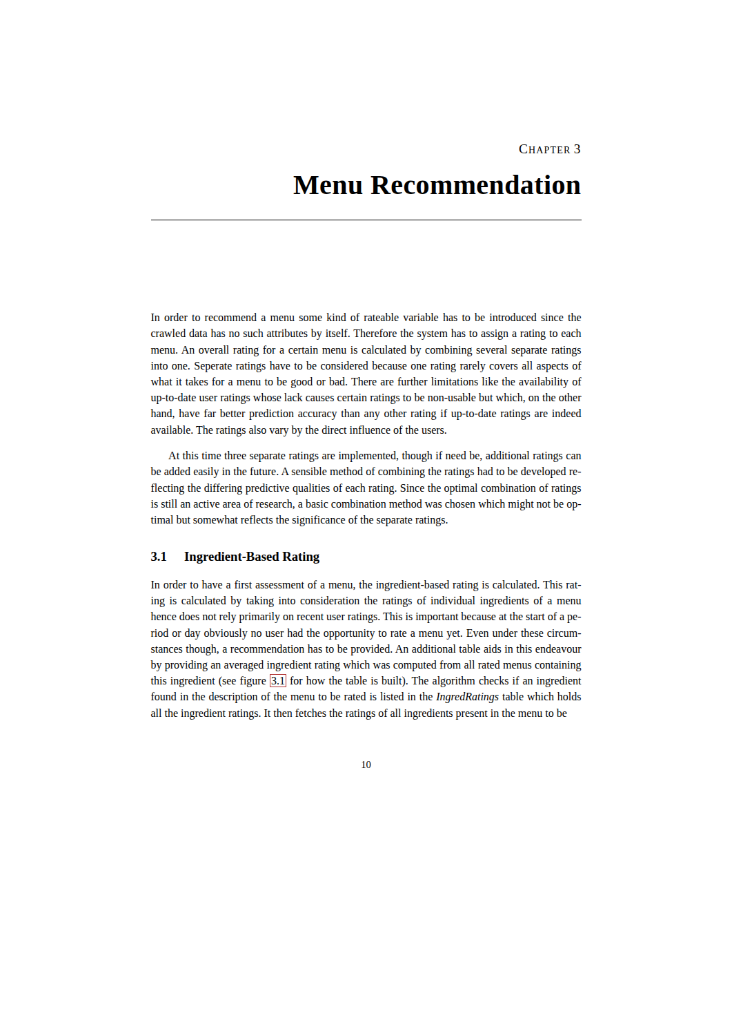Chapter3
Menu Recommendation
In order to recommend a menu some kind of rateable variable has to be introduced since the crawled data has no such attributes by itself. Therefore the system has to assign a rating to each menu. An overall rating for a certain menu is calculated by combining several separate ratings into one. Seperate ratings have to be considered because one rating rarely covers all aspects of what it takes for a menu to be good or bad. There are further limitations like the availability of up-to-date user ratings whose lack causes certain ratings to be non-usable but which, on the other hand, have far better prediction accuracy than any other rating if up-to-date ratings are indeed available. The ratings also vary by the direct influence of the users.
At this time three separate ratings are implemented, though if need be, additional ratings can be added easily in the future. A sensible method of combining the ratings had to be developed reflecting the differing predictive qualities of each rating. Since the optimal combination of ratings is still an active area of research, a basic combination method was chosen which might not be optimal but somewhat reflects the significance of the separate ratings.
3.1 Ingredient-Based Rating
In order to have a first assessment of a menu, the ingredient-based rating is calculated. This rating is calculated by taking into consideration the ratings of individual ingredients of a menu hence does not rely primarily on recent user ratings. This is important because at the start of a period or day obviously no user had the opportunity to rate a menu yet. Even under these circumstances though, a recommendation has to be provided. An additional table aids in this endeavour by providing an averaged ingredient rating which was computed from all rated menus containing this ingredient (see figure 3.1 for how the table is built). The algorithm checks if an ingredient found in the description of the menu to be rated is listed in the IngredRatings table which holds all the ingredient ratings. It then fetches the ratings of all ingredients present in the menu to be
10